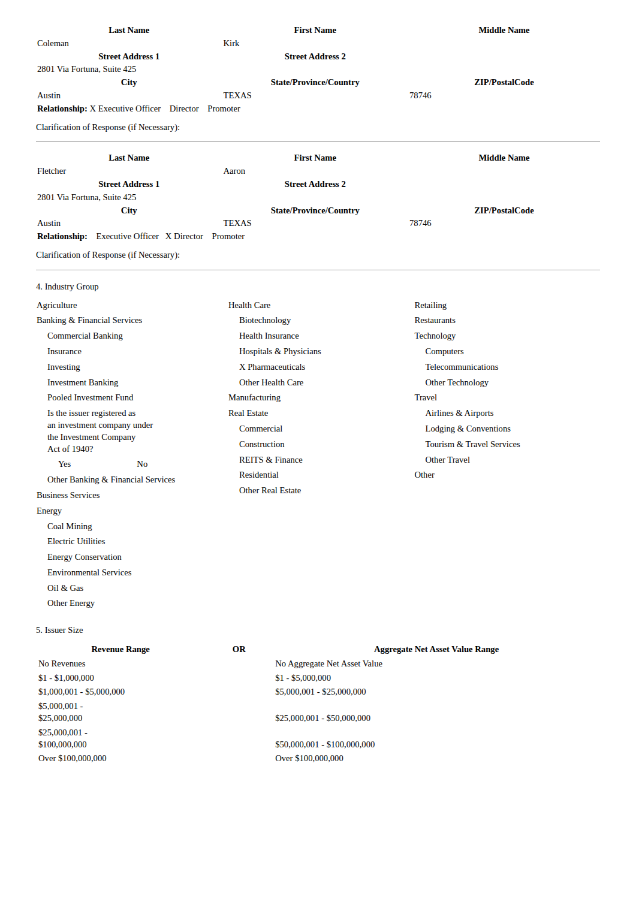| Last Name | First Name | Middle Name |
| Coleman | Kirk | |
| Street Address 1 | Street Address 2 | |
| 2801 Via Fortuna, Suite 425 |
| City | State/Province/Country | ZIP/PostalCode |
| Austin | TEXAS | 78746 |
| Relationship: X Executive Officer Director Promoter |
Clarification of Response (if Necessary):
| Last Name | First Name | Middle Name |
| Fletcher | Aaron | |
| Street Address 1 | Street Address 2 | |
| 2801 Via Fortuna, Suite 425 |
| City | State/Province/Country | ZIP/PostalCode |
| Austin | TEXAS | 78746 |
| Relationship: Executive Officer X Director Promoter |
Clarification of Response (if Necessary):
4. Industry Group
| Agriculture Banking & Financial Services Commercial Banking Insurance Investing Investment Banking Pooled Investment Fund Is the issuer registered as an investment company under the Investment Company Act of 1940? Yes No Other Banking & Financial Services Business Services Energy Coal Mining Electric Utilities Energy Conservation Environmental Services Oil & Gas Other Energy | Health Care Biotechnology Health Insurance Hospitals & Physicians X Pharmaceuticals Other Health Care Manufacturing Real Estate Commercial Construction REITS & Finance Residential Other Real Estate | Retailing Restaurants Technology Computers Telecommunications Other Technology Travel Airlines & Airports Lodging & Conventions Tourism & Travel Services Other Travel Other |
5. Issuer Size
| Revenue Range | OR | Aggregate Net Asset Value Range |
| No Revenues | | No Aggregate Net Asset Value |
| $1 - $1,000,000 | | $1 - $5,000,000 |
| $1,000,001 - $5,000,000 | | $5,000,001 - $25,000,000 |
| $5,000,001 - $25,000,000 | | $25,000,001 - $50,000,000 |
| $25,000,001 - $100,000,000 | | $50,000,001 - $100,000,000 |
| Over $100,000,000 | | Over $100,000,000 |